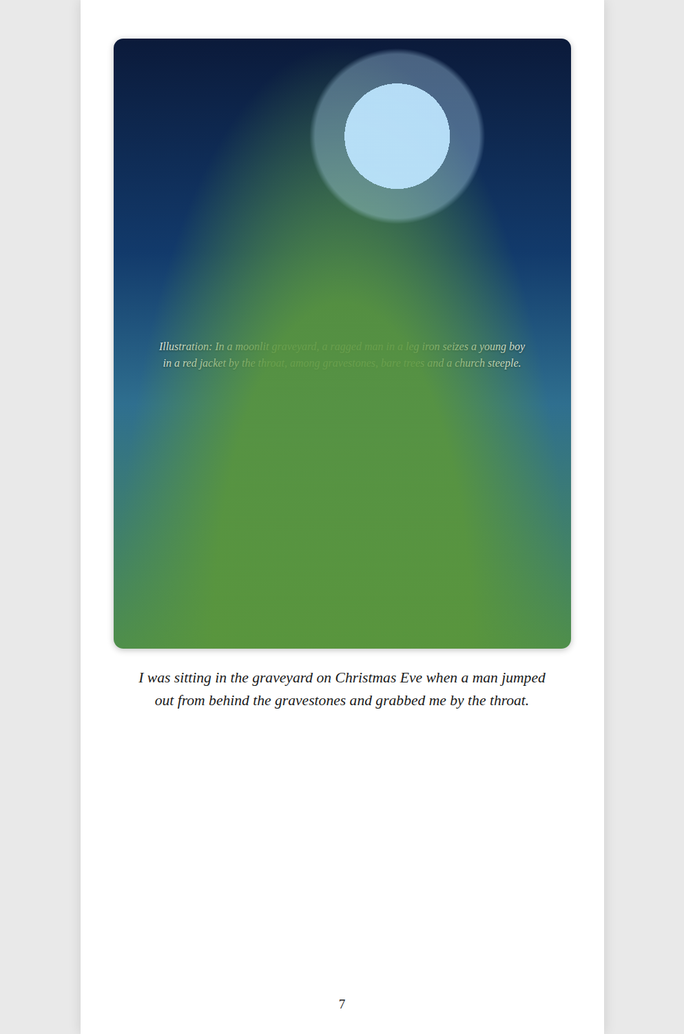Illustration: In a moonlit graveyard, a ragged man in a leg iron seizes a young boy in a red jacket by the throat, among gravestones, bare trees and a church steeple.
I was sitting in the graveyard on Christmas Eve when a man jumped out from behind the gravestones and grabbed me by the throat.
7